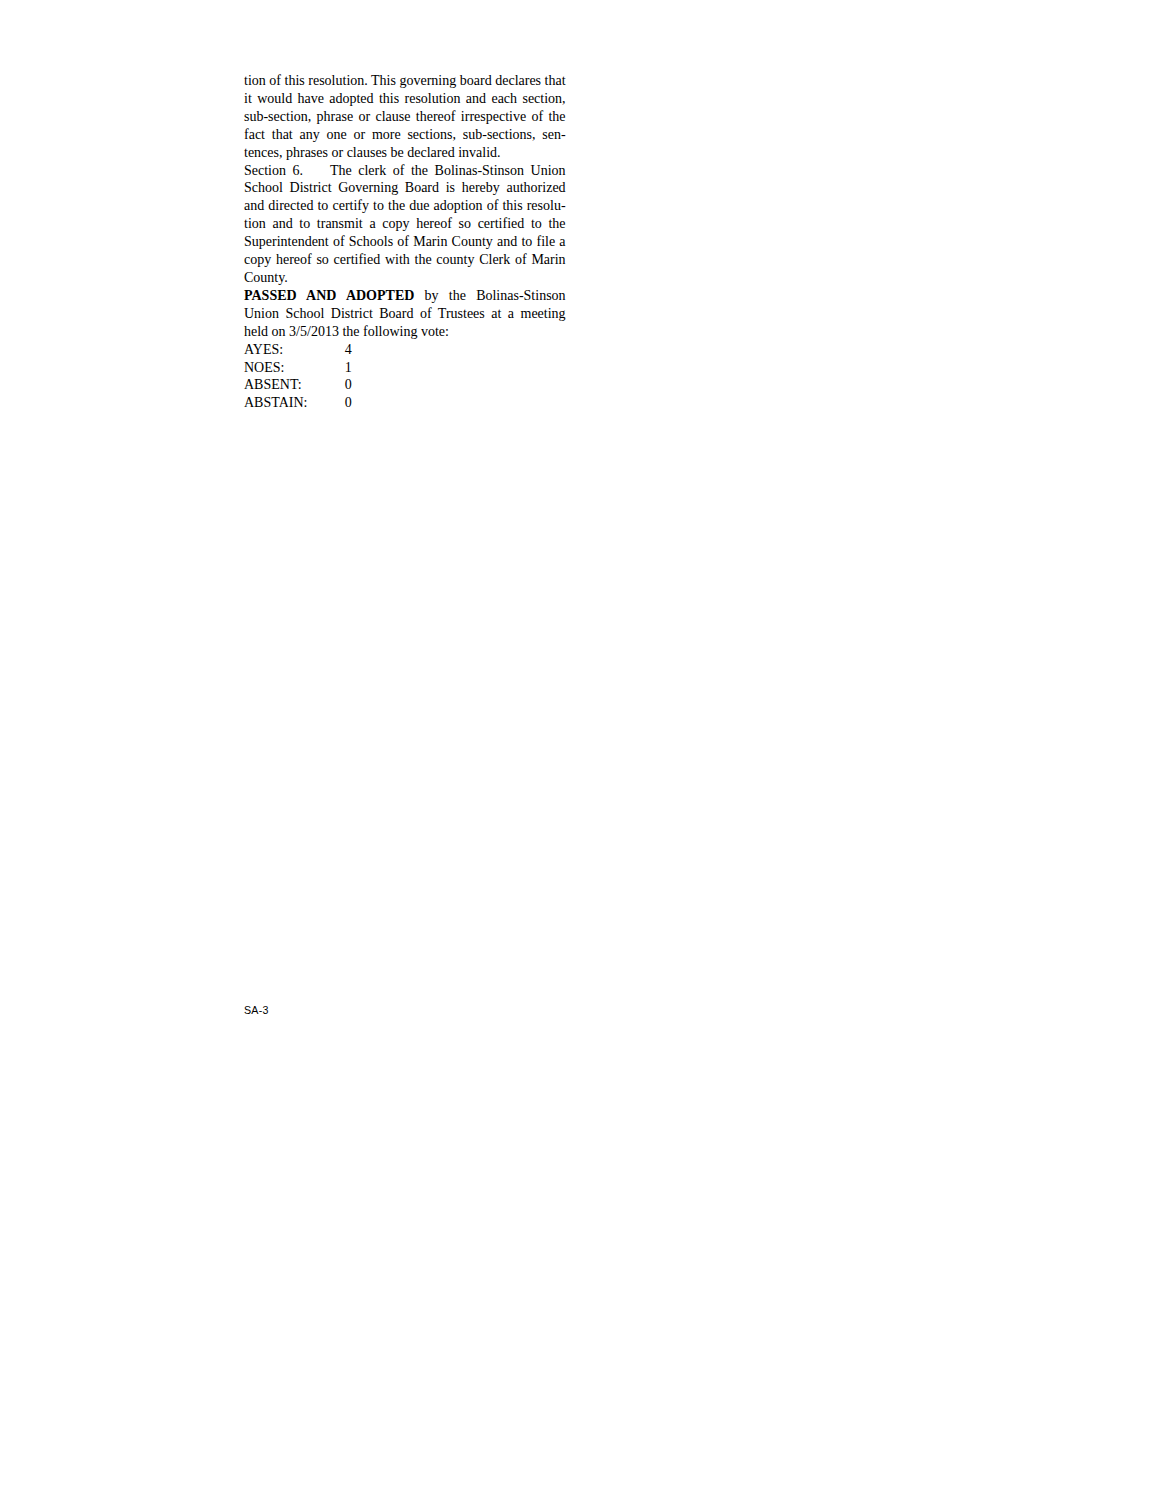tion of this resolution. This governing board declares that it would have adopted this resolution and each section, sub-section, phrase or clause thereof irrespective of the fact that any one or more sections, sub-sections, sentences, phrases or clauses be declared invalid.
Section 6. The clerk of the Bolinas-Stinson Union School District Governing Board is hereby authorized and directed to certify to the due adoption of this resolution and to transmit a copy hereof so certified to the Superintendent of Schools of Marin County and to file a copy hereof so certified with the county Clerk of Marin County.
PASSED AND ADOPTED by the Bolinas-Stinson Union School District Board of Trustees at a meeting held on 3/5/2013 the following vote:
| AYES: | 4 |
| NOES: | 1 |
| ABSENT: | 0 |
| ABSTAIN: | 0 |
SA-3